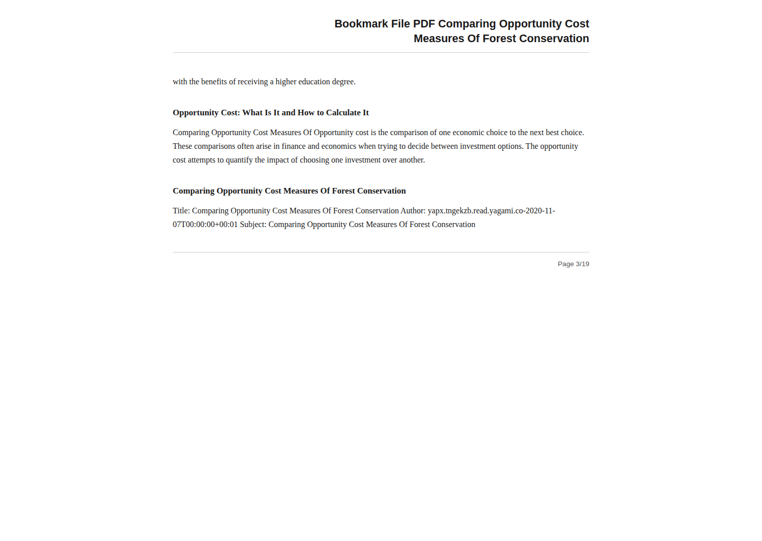Bookmark File PDF Comparing Opportunity Cost
Measures Of Forest Conservation
with the benefits of receiving a higher education degree.
Opportunity Cost: What Is It and How to Calculate It
Comparing Opportunity Cost Measures Of Opportunity cost is the comparison of one economic choice to the next best choice. These comparisons often arise in finance and economics when trying to decide between investment options. The opportunity cost attempts to quantify the impact of choosing one investment over another.
Comparing Opportunity Cost Measures Of Forest Conservation
Title: Comparing Opportunity Cost Measures Of Forest Conservation Author: yapx.tngekzb.read.yagami.co-2020-11-07T00:00:00+00:01 Subject: Comparing Opportunity Cost Measures Of Forest Conservation
Page 3/19